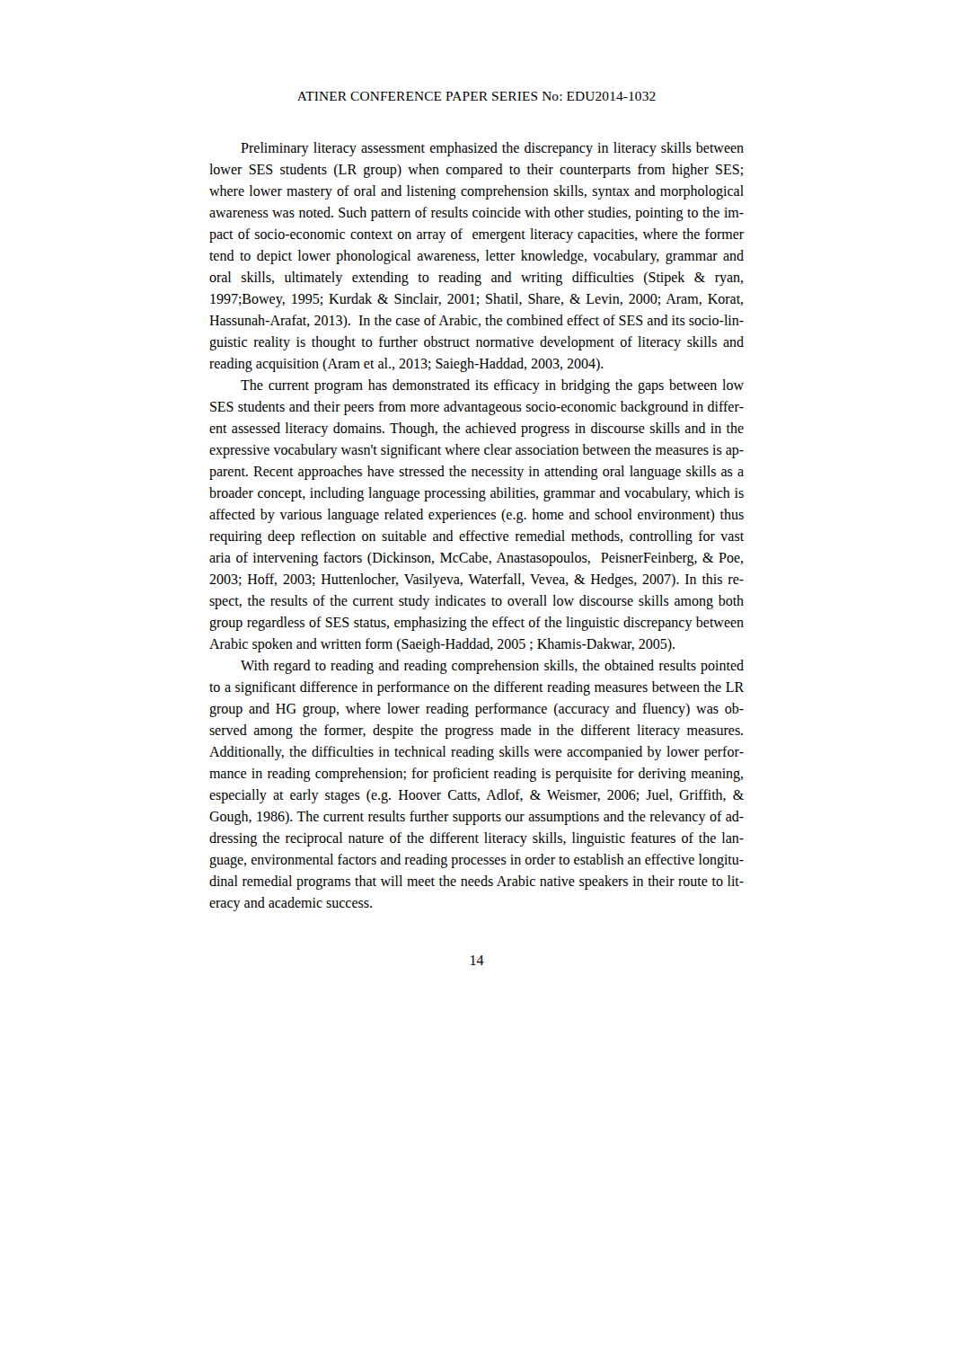ATINER CONFERENCE PAPER SERIES No: EDU2014-1032
Preliminary literacy assessment emphasized the discrepancy in literacy skills between lower SES students (LR group) when compared to their counterparts from higher SES; where lower mastery of oral and listening comprehension skills, syntax and morphological awareness was noted. Such pattern of results coincide with other studies, pointing to the impact of socio-economic context on array of emergent literacy capacities, where the former tend to depict lower phonological awareness, letter knowledge, vocabulary, grammar and oral skills, ultimately extending to reading and writing difficulties (Stipek & ryan, 1997;Bowey, 1995; Kurdak & Sinclair, 2001; Shatil, Share, & Levin, 2000; Aram, Korat, Hassunah-Arafat, 2013). In the case of Arabic, the combined effect of SES and its socio-linguistic reality is thought to further obstruct normative development of literacy skills and reading acquisition (Aram et al., 2013; Saiegh-Haddad, 2003, 2004).
The current program has demonstrated its efficacy in bridging the gaps between low SES students and their peers from more advantageous socio-economic background in different assessed literacy domains. Though, the achieved progress in discourse skills and in the expressive vocabulary wasn't significant where clear association between the measures is apparent. Recent approaches have stressed the necessity in attending oral language skills as a broader concept, including language processing abilities, grammar and vocabulary, which is affected by various language related experiences (e.g. home and school environment) thus requiring deep reflection on suitable and effective remedial methods, controlling for vast aria of intervening factors (Dickinson, McCabe, Anastasopoulos, PeisnerFeinberg, & Poe, 2003; Hoff, 2003; Huttenlocher, Vasilyeva, Waterfall, Vevea, & Hedges, 2007). In this respect, the results of the current study indicates to overall low discourse skills among both group regardless of SES status, emphasizing the effect of the linguistic discrepancy between Arabic spoken and written form (Saeigh-Haddad, 2005 ; Khamis-Dakwar, 2005).
With regard to reading and reading comprehension skills, the obtained results pointed to a significant difference in performance on the different reading measures between the LR group and HG group, where lower reading performance (accuracy and fluency) was observed among the former, despite the progress made in the different literacy measures. Additionally, the difficulties in technical reading skills were accompanied by lower performance in reading comprehension; for proficient reading is perquisite for deriving meaning, especially at early stages (e.g. Hoover Catts, Adlof, & Weismer, 2006; Juel, Griffith, & Gough, 1986). The current results further supports our assumptions and the relevancy of addressing the reciprocal nature of the different literacy skills, linguistic features of the language, environmental factors and reading processes in order to establish an effective longitudinal remedial programs that will meet the needs Arabic native speakers in their route to literacy and academic success.
14